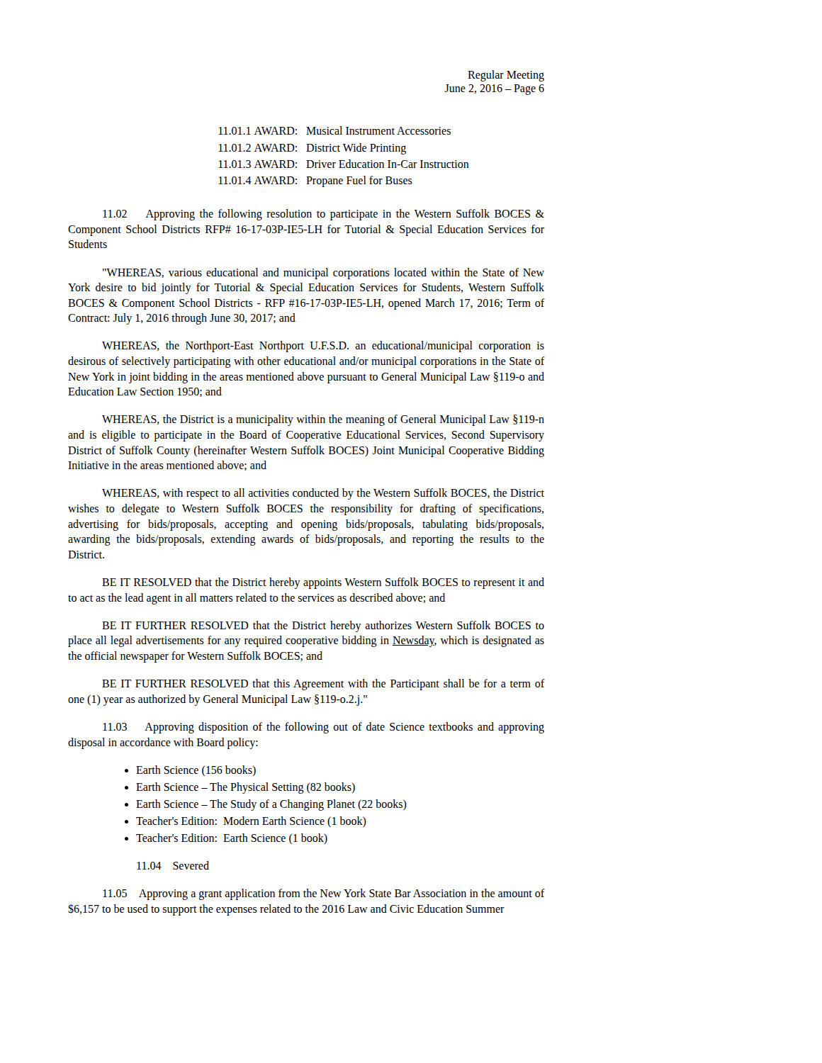Regular Meeting
June 2, 2016 – Page 6
11.01.1 AWARD: Musical Instrument Accessories
11.01.2 AWARD: District Wide Printing
11.01.3 AWARD: Driver Education In-Car Instruction
11.01.4 AWARD: Propane Fuel for Buses
11.02 Approving the following resolution to participate in the Western Suffolk BOCES & Component School Districts RFP# 16-17-03P-IE5-LH for Tutorial & Special Education Services for Students
"WHEREAS, various educational and municipal corporations located within the State of New York desire to bid jointly for Tutorial & Special Education Services for Students, Western Suffolk BOCES & Component School Districts - RFP #16-17-03P-IE5-LH, opened March 17, 2016; Term of Contract: July 1, 2016 through June 30, 2017; and
WHEREAS, the Northport-East Northport U.F.S.D. an educational/municipal corporation is desirous of selectively participating with other educational and/or municipal corporations in the State of New York in joint bidding in the areas mentioned above pursuant to General Municipal Law §119-o and Education Law Section 1950; and
WHEREAS, the District is a municipality within the meaning of General Municipal Law §119-n and is eligible to participate in the Board of Cooperative Educational Services, Second Supervisory District of Suffolk County (hereinafter Western Suffolk BOCES) Joint Municipal Cooperative Bidding Initiative in the areas mentioned above; and
WHEREAS, with respect to all activities conducted by the Western Suffolk BOCES, the District wishes to delegate to Western Suffolk BOCES the responsibility for drafting of specifications, advertising for bids/proposals, accepting and opening bids/proposals, tabulating bids/proposals, awarding the bids/proposals, extending awards of bids/proposals, and reporting the results to the District.
BE IT RESOLVED that the District hereby appoints Western Suffolk BOCES to represent it and to act as the lead agent in all matters related to the services as described above; and
BE IT FURTHER RESOLVED that the District hereby authorizes Western Suffolk BOCES to place all legal advertisements for any required cooperative bidding in Newsday, which is designated as the official newspaper for Western Suffolk BOCES; and
BE IT FURTHER RESOLVED that this Agreement with the Participant shall be for a term of one (1) year as authorized by General Municipal Law §119-o.2.j."
11.03 Approving disposition of the following out of date Science textbooks and approving disposal in accordance with Board policy:
Earth Science (156 books)
Earth Science – The Physical Setting (82 books)
Earth Science – The Study of a Changing Planet (22 books)
Teacher's Edition: Modern Earth Science (1 book)
Teacher's Edition: Earth Science (1 book)
11.04 Severed
11.05 Approving a grant application from the New York State Bar Association in the amount of $6,157 to be used to support the expenses related to the 2016 Law and Civic Education Summer